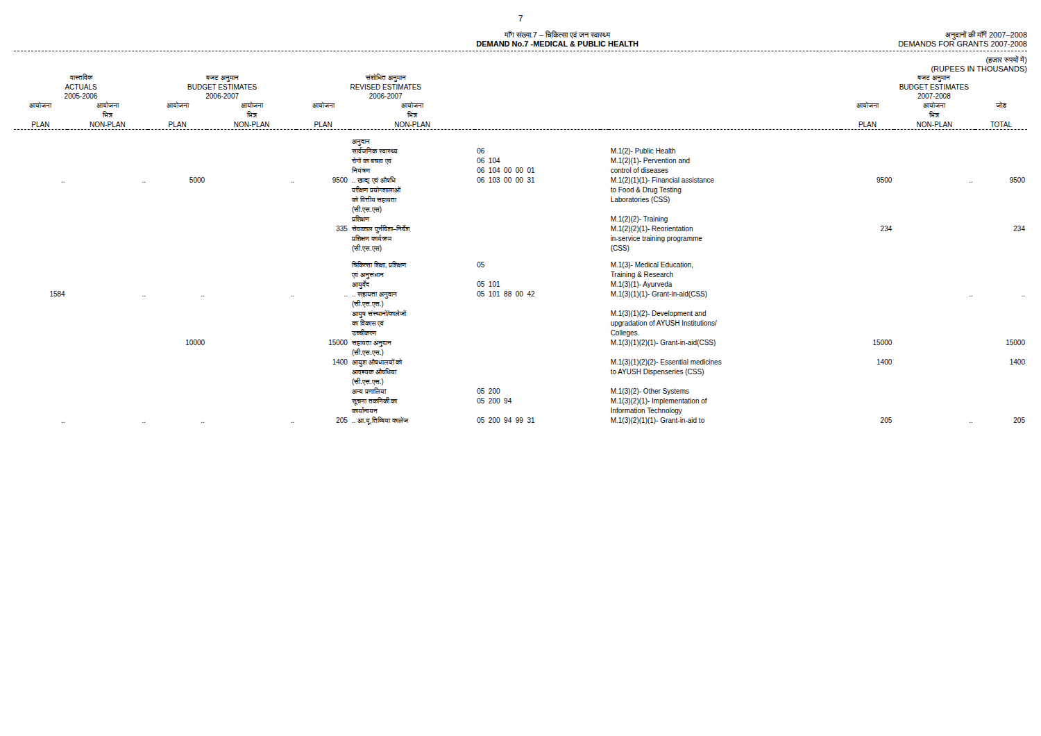7
माँग संख्या.7 – चिकित्सा एवं जन स्वास्थ्य
DEMAND No.7 -MEDICAL & PUBLIC HEALTH
अनुदानों की माँगें 2007–2008
DEMANDS FOR GRANTS 2007-2008
(हजार रुपयों में)
(RUPEES IN THOUSANDS)
| वास्तविक | बजट अनुमान | संशोधित अनुमान | | | | बजट अनुमान |
| --- | --- | --- | --- | --- | --- | --- |
| ACTUALS | BUDGET ESTIMATES | REVISED ESTIMATES | | | | BUDGET ESTIMATES |
| 2005-2006 | 2006-2007 | 2006-2007 | | | | 2007-2008 |
| आयोजना | आयोजना | आयोजना | आयोजना | आयोजना | आयोजना | | | | आयोजना | आयोजना | जोड़ |
| | भिन्न | | भिन्न | | भिन्न | | | | | भिन्न | |
| PLAN | NON-PLAN | PLAN | NON-PLAN | PLAN | NON-PLAN | | | | PLAN | NON-PLAN | TOTAL |
| | | | | | अनुदान | | | | | | |
| | | | | | सार्वजनिक स्वास्थ्य | 06 | | M.1(2)- Public Health | | | |
| | | | | | रोगों का बचाव एवं | 06 104 | | M.1(2)(1)- Pervention and | | | |
| | | | | | नियंत्रण | 06 104 00 00 01 | | control of diseases | | | |
| .. | .. | 5000 | .. | 9500 | .. खाद्य एवं औषधि | 06 103 00 00 31 | | M.1(2)(1)(1)- Financial assistance | 9500 | .. | 9500 |
| | | | | | परीक्षण प्रयोगशालाओं | | | to Food & Drug Testing | | | |
| | | | | | को वित्तीय सहायता | | | Laboratories (CSS) | | | |
| | | | | | (सी.एस.एस) | | | | | | |
| | | | | | प्रशिक्षण | | | M.1(2)(2)- Training | | | |
| | | | | 335 | सेवाकाल पुर्नदिशा–निर्देश | | | M.1(2)(2)(1)- Reorientation | 234 | | 234 |
| | | | | | प्रशिक्षण कार्यक्रम | | | in-service training programme | | | |
| | | | | | (सी.एस.एस) | | | (CSS) | | | |
| | | | | | चिकित्सा शिक्षा, प्रशिक्षण | 05 | | M.1(3)- Medical Education, | | | |
| | | | | | एवं अनुसंधान | | | Training & Research | | | |
| | | | | | आयुर्वेद | 05 101 | | M.1(3)(1)- Ayurveda | | | |
| 1584 | .. | .. | .. | .. | .. सहायता अनुदान | 05 101 88 00 42 | | M.1(3)(1)(1)- Grant-in-aid(CSS) | | .. | .. |
| | | | | | (सी.एस.एस.) | | | | | | |
| | | | | | आयुष संस्थानों/कालेजों | | | M.1(3)(1)(2)- Development and | | | |
| | | | | | का विकास एवं | | | upgradation of AYUSH Institutions/ | | | |
| | | | | | उच्चीकरण | | | Colleges. | | | |
| | | 10000 | | 15000 | सहायता अनुदान | | | M.1(3)(1)(2)(1)- Grant-in-aid(CSS) | 15000 | | 15000 |
| | | | | | (सी.एस.एस.) | | | | | | |
| | | | | 1400 | आयुश औषधालयों को | | | M.1(3)(1)(2)(2)- Essential medicines | 1400 | | 1400 |
| | | | | | आवश्यक औषधियां | | | to AYUSH Dispenseries (CSS) | | | |
| | | | | | (सी.एस.एस.) | | | | | | |
| | | | | | अन्य प्रणालियां | 05 200 | | M.1(3)(2)- Other Systems | | | |
| | | | | | सूचना तकनिकी का | 05 200 94 | | M.1(3)(2)(1)- Implementation of | | | |
| | | | | | कार्यान्वयन | | | Information Technology | | | |
| .. | .. | .. | .. | 205 | .. आ.यू.तिब्बिया कालेज | 05 200 94 99 31 | | M.1(3)(2)(1)(1)- Grant-in-aid to | 205 | .. | 205 |